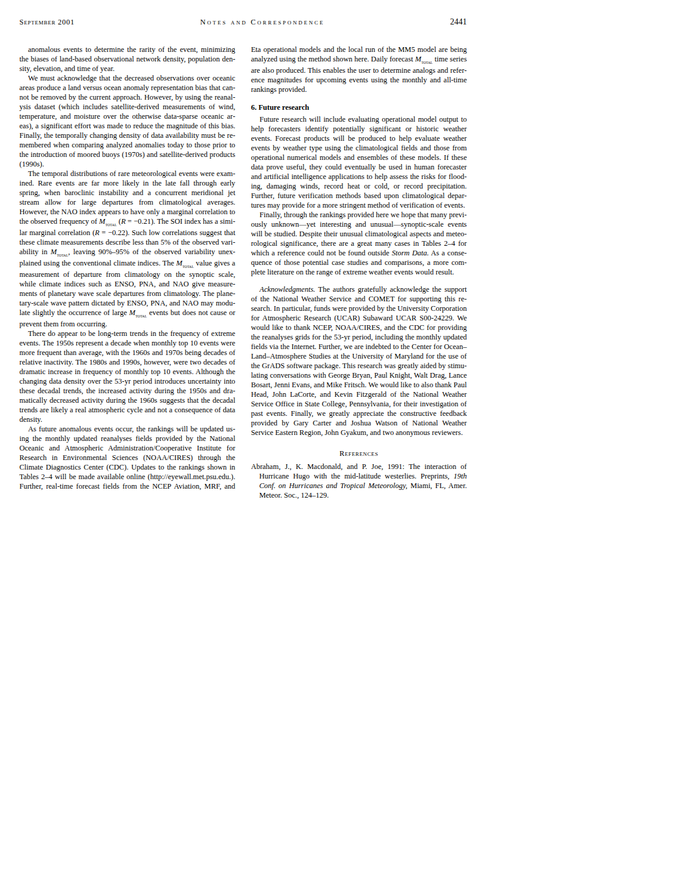September 2001
Notes and Correspondence
2441
anomalous events to determine the rarity of the event, minimizing the biases of land-based observational network density, population density, elevation, and time of year.
We must acknowledge that the decreased observations over oceanic areas produce a land versus ocean anomaly representation bias that cannot be removed by the current approach. However, by using the reanalysis dataset (which includes satellite-derived measurements of wind, temperature, and moisture over the otherwise data-sparse oceanic areas), a significant effort was made to reduce the magnitude of this bias. Finally, the temporally changing density of data availability must be remembered when comparing analyzed anomalies today to those prior to the introduction of moored buoys (1970s) and satellite-derived products (1990s).
The temporal distributions of rare meteorological events were examined. Rare events are far more likely in the late fall through early spring, when baroclinic instability and a concurrent meridional jet stream allow for large departures from climatological averages. However, the NAO index appears to have only a marginal correlation to the observed frequency of Mtotal (R = −0.21). The SOI index has a similar marginal correlation (R = −0.22). Such low correlations suggest that these climate measurements describe less than 5% of the observed variability in Mtotal, leaving 90%–95% of the observed variability unexplained using the conventional climate indices. The Mtotal value gives a measurement of departure from climatology on the synoptic scale, while climate indices such as ENSO, PNA, and NAO give measurements of planetary wave scale departures from climatology. The planetary-scale wave pattern dictated by ENSO, PNA, and NAO may modulate slightly the occurrence of large Mtotal events but does not cause or prevent them from occurring.
There do appear to be long-term trends in the frequency of extreme events. The 1950s represent a decade when monthly top 10 events were more frequent than average, with the 1960s and 1970s being decades of relative inactivity. The 1980s and 1990s, however, were two decades of dramatic increase in frequency of monthly top 10 events. Although the changing data density over the 53-yr period introduces uncertainty into these decadal trends, the increased activity during the 1950s and dramatically decreased activity during the 1960s suggests that the decadal trends are likely a real atmospheric cycle and not a consequence of data density.
As future anomalous events occur, the rankings will be updated using the monthly updated reanalyses fields provided by the National Oceanic and Atmospheric Administration/Cooperative Institute for Research in Environmental Sciences (NOAA/CIRES) through the Climate Diagnostics Center (CDC). Updates to the rankings shown in Tables 2–4 will be made available online (http://eyewall.met.psu.edu.). Further, real-time forecast fields from the NCEP Aviation, MRF, and Eta operational models and the local run of the MM5 model are being analyzed using the method shown here. Daily forecast Mtotal time series are also produced. This enables the user to determine analogs and reference magnitudes for upcoming events using the monthly and all-time rankings provided.
6. Future research
Future research will include evaluating operational model output to help forecasters identify potentially significant or historic weather events. Forecast products will be produced to help evaluate weather events by weather type using the climatological fields and those from operational numerical models and ensembles of these models. If these data prove useful, they could eventually be used in human forecaster and artificial intelligence applications to help assess the risks for flooding, damaging winds, record heat or cold, or record precipitation. Further, future verification methods based upon climatological departures may provide for a more stringent method of verification of events.
Finally, through the rankings provided here we hope that many previously unknown—yet interesting and unusual—synoptic-scale events will be studied. Despite their unusual climatological aspects and meteorological significance, there are a great many cases in Tables 2–4 for which a reference could not be found outside Storm Data. As a consequence of those potential case studies and comparisons, a more complete literature on the range of extreme weather events would result.
Acknowledgments. The authors gratefully acknowledge the support of the National Weather Service and COMET for supporting this research. In particular, funds were provided by the University Corporation for Atmospheric Research (UCAR) Subaward UCAR S00-24229. We would like to thank NCEP, NOAA/CIRES, and the CDC for providing the reanalyses grids for the 53-yr period, including the monthly updated fields via the Internet. Further, we are indebted to the Center for Ocean–Land–Atmosphere Studies at the University of Maryland for the use of the GrADS software package. This research was greatly aided by stimulating conversations with George Bryan, Paul Knight, Walt Drag, Lance Bosart, Jenni Evans, and Mike Fritsch. We would like to also thank Paul Head, John LaCorte, and Kevin Fitzgerald of the National Weather Service Office in State College, Pennsylvania, for their investigation of past events. Finally, we greatly appreciate the constructive feedback provided by Gary Carter and Joshua Watson of National Weather Service Eastern Region, John Gyakum, and two anonymous reviewers.
References
Abraham, J., K. Macdonald, and P. Joe, 1991: The interaction of Hurricane Hugo with the mid-latitude westerlies. Preprints, 19th Conf. on Hurricanes and Tropical Meteorology, Miami, FL, Amer. Meteor. Soc., 124–129.